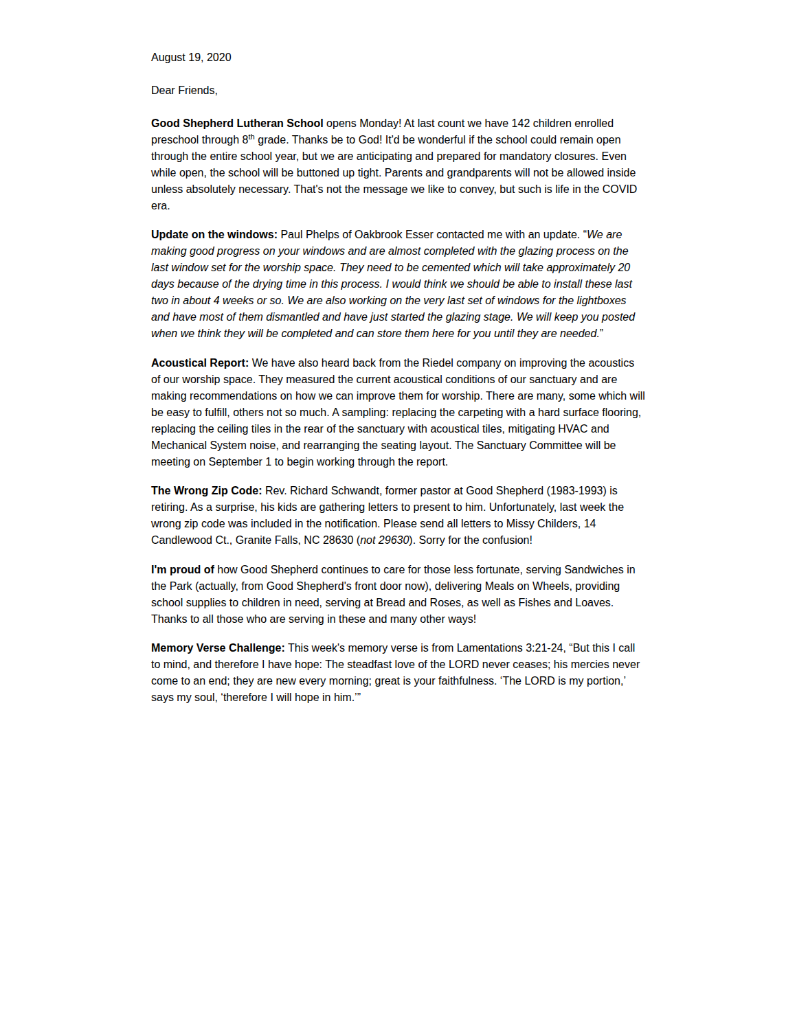August 19, 2020
Dear Friends,
Good Shepherd Lutheran School opens Monday! At last count we have 142 children enrolled preschool through 8th grade. Thanks be to God! It'd be wonderful if the school could remain open through the entire school year, but we are anticipating and prepared for mandatory closures. Even while open, the school will be buttoned up tight. Parents and grandparents will not be allowed inside unless absolutely necessary. That's not the message we like to convey, but such is life in the COVID era.
Update on the windows: Paul Phelps of Oakbrook Esser contacted me with an update. “We are making good progress on your windows and are almost completed with the glazing process on the last window set for the worship space. They need to be cemented which will take approximately 20 days because of the drying time in this process. I would think we should be able to install these last two in about 4 weeks or so. We are also working on the very last set of windows for the lightboxes and have most of them dismantled and have just started the glazing stage. We will keep you posted when we think they will be completed and can store them here for you until they are needed.”
Acoustical Report: We have also heard back from the Riedel company on improving the acoustics of our worship space. They measured the current acoustical conditions of our sanctuary and are making recommendations on how we can improve them for worship. There are many, some which will be easy to fulfill, others not so much. A sampling: replacing the carpeting with a hard surface flooring, replacing the ceiling tiles in the rear of the sanctuary with acoustical tiles, mitigating HVAC and Mechanical System noise, and rearranging the seating layout. The Sanctuary Committee will be meeting on September 1 to begin working through the report.
The Wrong Zip Code: Rev. Richard Schwandt, former pastor at Good Shepherd (1983-1993) is retiring. As a surprise, his kids are gathering letters to present to him. Unfortunately, last week the wrong zip code was included in the notification. Please send all letters to Missy Childers, 14 Candlewood Ct., Granite Falls, NC 28630 (not 29630). Sorry for the confusion!
I'm proud of how Good Shepherd continues to care for those less fortunate, serving Sandwiches in the Park (actually, from Good Shepherd's front door now), delivering Meals on Wheels, providing school supplies to children in need, serving at Bread and Roses, as well as Fishes and Loaves. Thanks to all those who are serving in these and many other ways!
Memory Verse Challenge: This week's memory verse is from Lamentations 3:21-24, “But this I call to mind, and therefore I have hope: The steadfast love of the LORD never ceases; his mercies never come to an end; they are new every morning; great is your faithfulness. ‘The LORD is my portion,’ says my soul, ‘therefore I will hope in him.’”